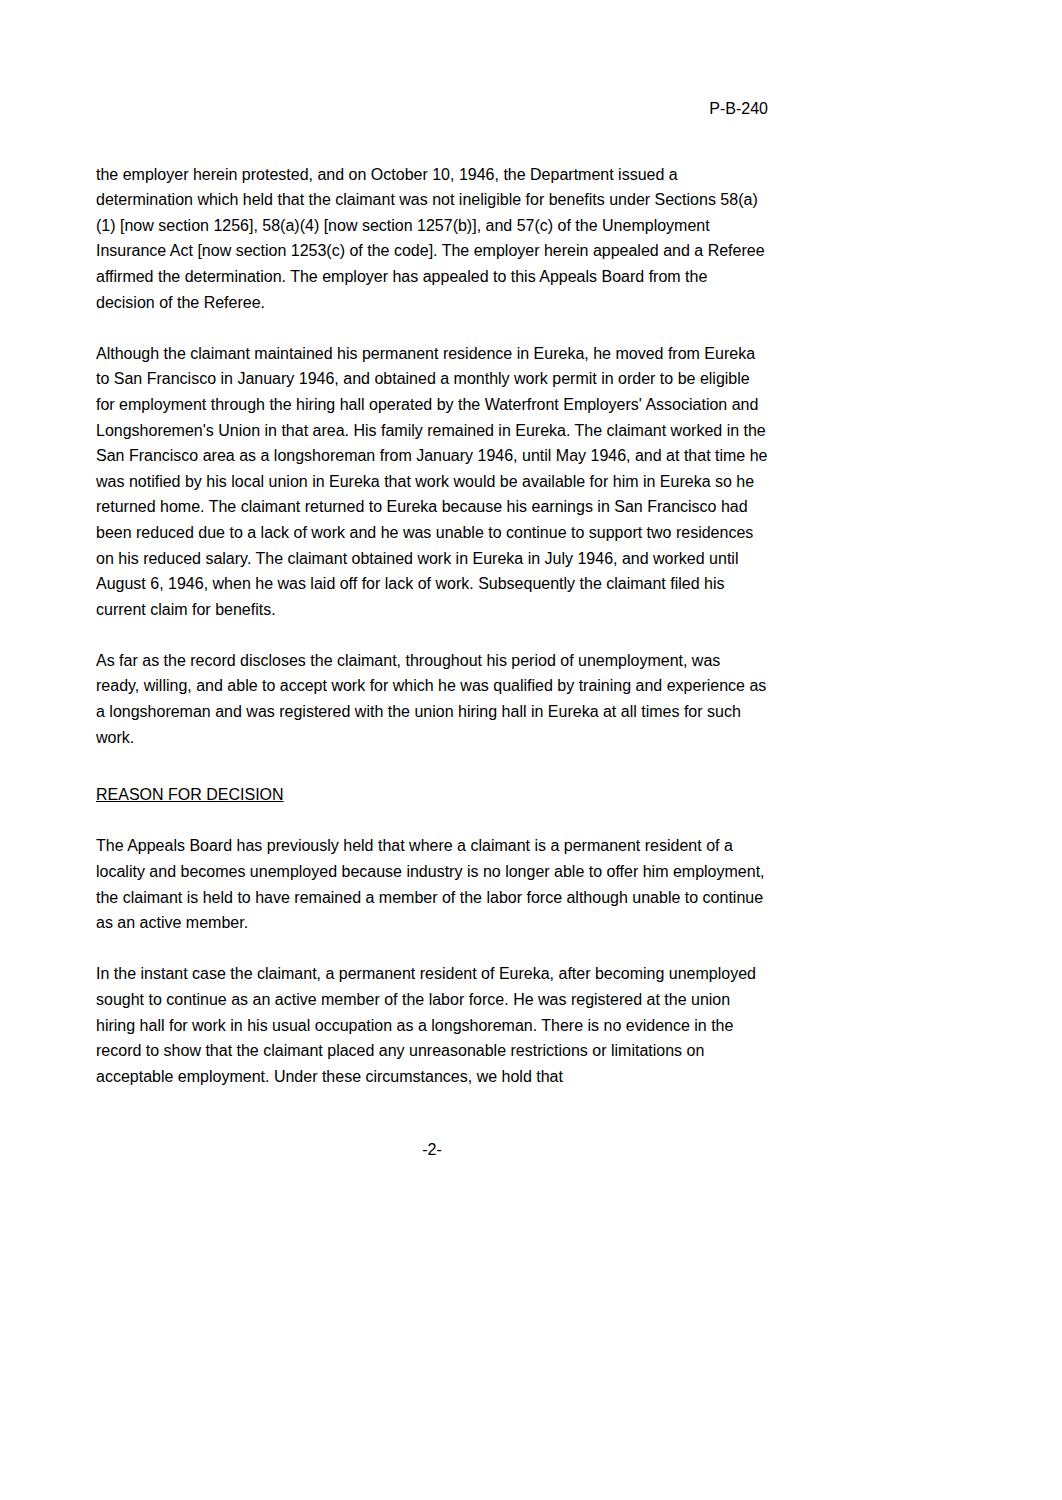P-B-240
the employer herein protested, and on October 10, 1946, the Department issued a determination which held that the claimant was not ineligible for benefits under Sections 58(a)(1) [now section 1256], 58(a)(4) [now section 1257(b)], and 57(c) of the Unemployment Insurance Act [now section 1253(c) of the code]. The employer herein appealed and a Referee affirmed the determination. The employer has appealed to this Appeals Board from the decision of the Referee.
Although the claimant maintained his permanent residence in Eureka, he moved from Eureka to San Francisco in January 1946, and obtained a monthly work permit in order to be eligible for employment through the hiring hall operated by the Waterfront Employers' Association and Longshoremen's Union in that area. His family remained in Eureka. The claimant worked in the San Francisco area as a longshoreman from January 1946, until May 1946, and at that time he was notified by his local union in Eureka that work would be available for him in Eureka so he returned home. The claimant returned to Eureka because his earnings in San Francisco had been reduced due to a lack of work and he was unable to continue to support two residences on his reduced salary. The claimant obtained work in Eureka in July 1946, and worked until August 6, 1946, when he was laid off for lack of work. Subsequently the claimant filed his current claim for benefits.
As far as the record discloses the claimant, throughout his period of unemployment, was ready, willing, and able to accept work for which he was qualified by training and experience as a longshoreman and was registered with the union hiring hall in Eureka at all times for such work.
REASON FOR DECISION
The Appeals Board has previously held that where a claimant is a permanent resident of a locality and becomes unemployed because industry is no longer able to offer him employment, the claimant is held to have remained a member of the labor force although unable to continue as an active member.
In the instant case the claimant, a permanent resident of Eureka, after becoming unemployed sought to continue as an active member of the labor force. He was registered at the union hiring hall for work in his usual occupation as a longshoreman. There is no evidence in the record to show that the claimant placed any unreasonable restrictions or limitations on acceptable employment. Under these circumstances, we hold that
-2-